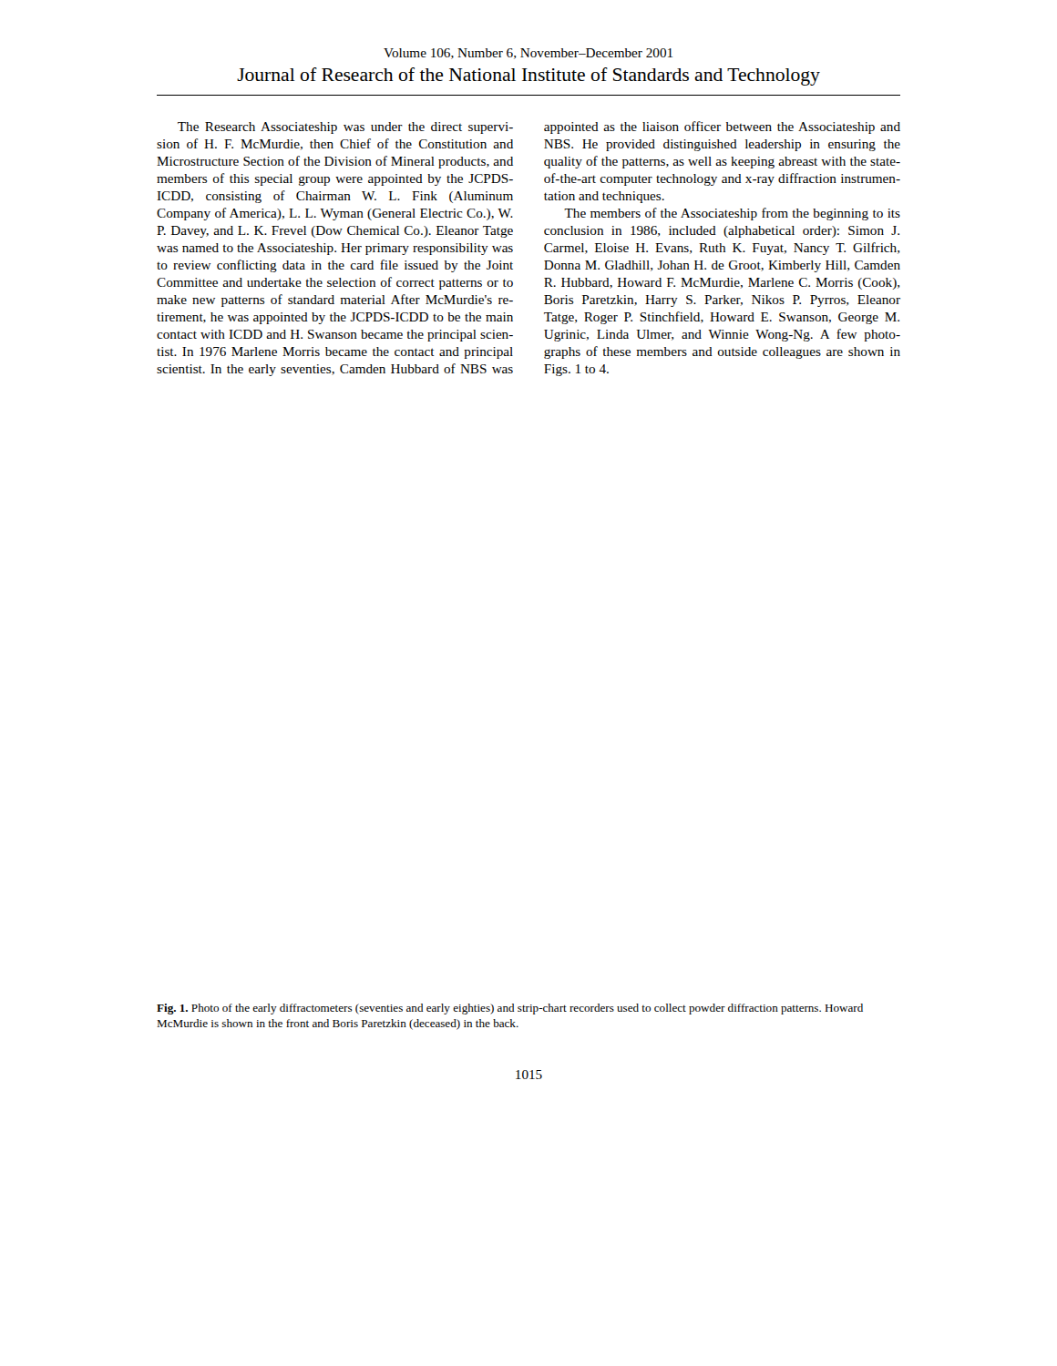Volume 106, Number 6, November–December 2001
Journal of Research of the National Institute of Standards and Technology
The Research Associateship was under the direct supervision of H. F. McMurdie, then Chief of the Constitution and Microstructure Section of the Division of Mineral products, and members of this special group were appointed by the JCPDS-ICDD, consisting of Chairman W. L. Fink (Aluminum Company of America), L. L. Wyman (General Electric Co.), W. P. Davey, and L. K. Frevel (Dow Chemical Co.). Eleanor Tatge was named to the Associateship. Her primary responsibility was to review conflicting data in the card file issued by the Joint Committee and undertake the selection of correct patterns or to make new patterns of standard material After McMurdie's retirement, he was appointed by the JCPDS-ICDD to be the main contact with ICDD and H. Swanson became the principal scientist. In 1976 Marlene Morris became the contact and principal scientist. In the early seventies, Camden Hubbard of NBS was appointed as the liaison officer between the Associateship and NBS. He provided distinguished leadership in ensuring the quality of the patterns, as well as keeping abreast with the state-of-the-art computer technology and x-ray diffraction instrumentation and techniques.
The members of the Associateship from the beginning to its conclusion in 1986, included (alphabetical order): Simon J. Carmel, Eloise H. Evans, Ruth K. Fuyat, Nancy T. Gilfrich, Donna M. Gladhill, Johan H. de Groot, Kimberly Hill, Camden R. Hubbard, Howard F. McMurdie, Marlene C. Morris (Cook), Boris Paretzkin, Harry S. Parker, Nikos P. Pyrros, Eleanor Tatge, Roger P. Stinchfield, Howard E. Swanson, George M. Ugrinic, Linda Ulmer, and Winnie Wong-Ng. A few photographs of these members and outside colleagues are shown in Figs. 1 to 4.
Fig. 1. Photo of the early diffractometers (seventies and early eighties) and strip-chart recorders used to collect powder diffraction patterns. Howard McMurdie is shown in the front and Boris Paretzkin (deceased) in the back.
1015